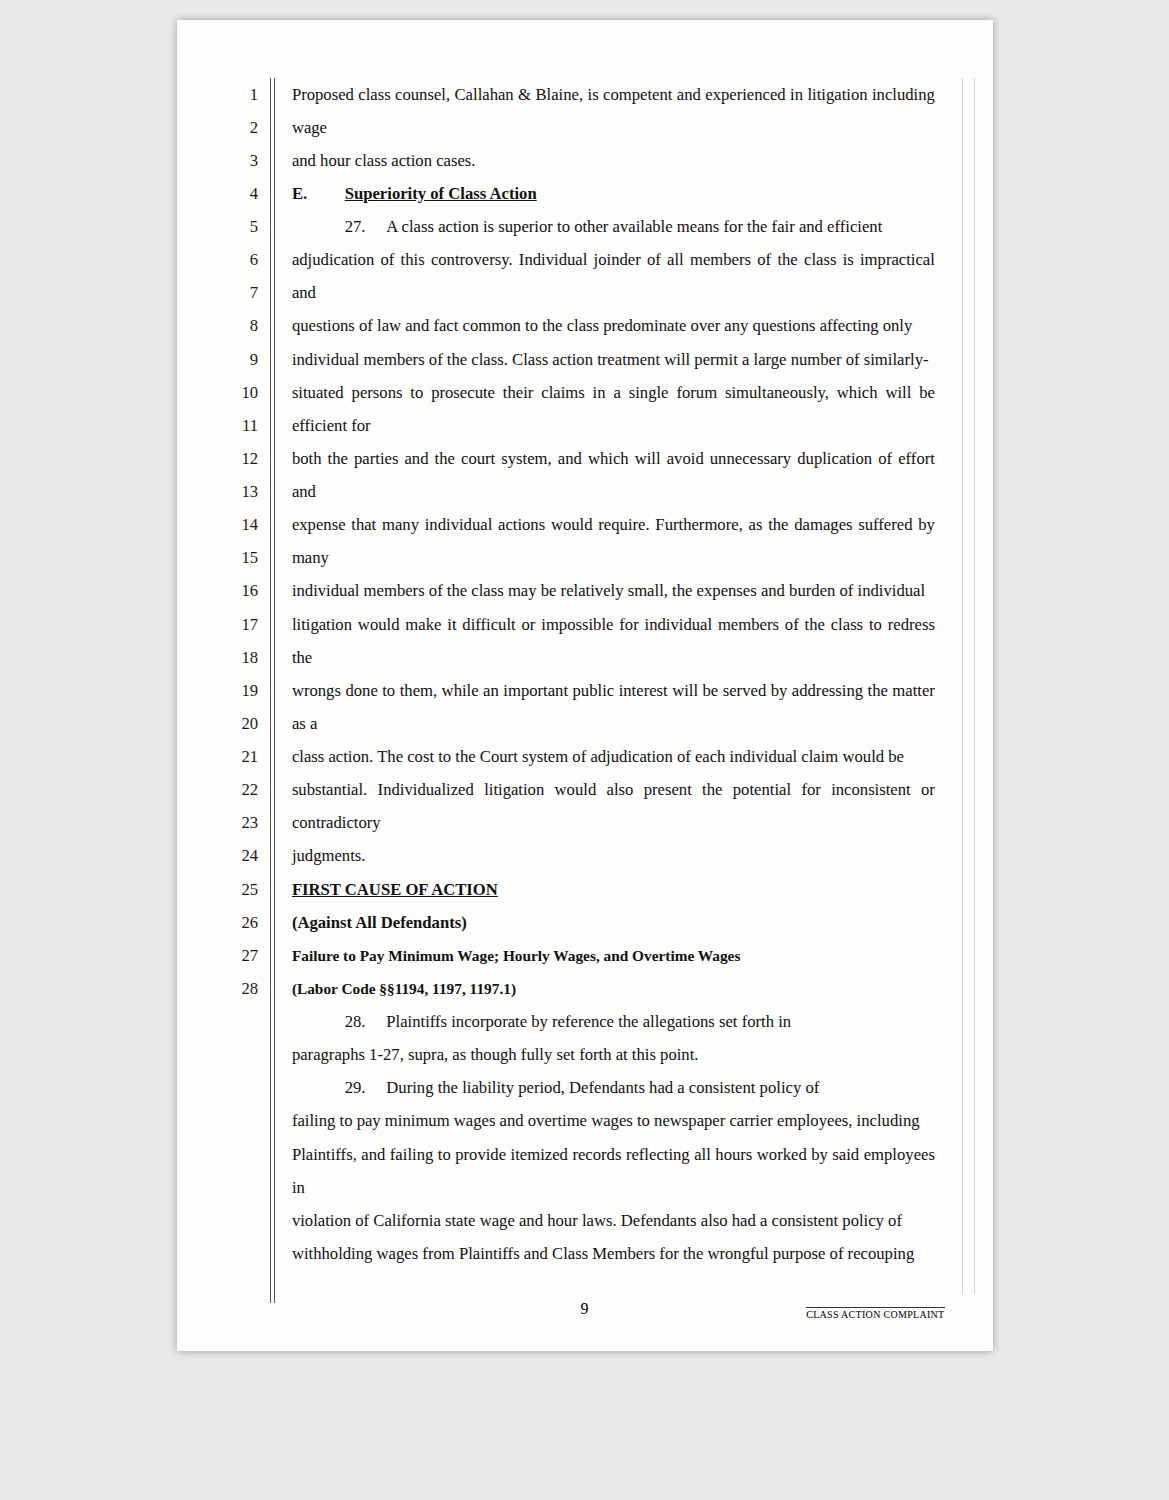1
2
3
4
5
6
7
8
9
10
11
12
13
14
15
16
17
18
19
20
21
22
23
24
25
26
27
28
Proposed class counsel, Callahan & Blaine, is competent and experienced in litigation including wage
and hour class action cases.
E. Superiority of Class Action
27. A class action is superior to other available means for the fair and efficient
adjudication of this controversy. Individual joinder of all members of the class is impractical and
questions of law and fact common to the class predominate over any questions affecting only
individual members of the class. Class action treatment will permit a large number of similarly-
situated persons to prosecute their claims in a single forum simultaneously, which will be efficient for
both the parties and the court system, and which will avoid unnecessary duplication of effort and
expense that many individual actions would require. Furthermore, as the damages suffered by many
individual members of the class may be relatively small, the expenses and burden of individual
litigation would make it difficult or impossible for individual members of the class to redress the
wrongs done to them, while an important public interest will be served by addressing the matter as a
class action. The cost to the Court system of adjudication of each individual claim would be
substantial. Individualized litigation would also present the potential for inconsistent or contradictory
judgments.
FIRST CAUSE OF ACTION
(Against All Defendants)
Failure to Pay Minimum Wage; Hourly Wages, and Overtime Wages
(Labor Code §§1194, 1197, 1197.1)
28. Plaintiffs incorporate by reference the allegations set forth in
paragraphs 1-27, supra, as though fully set forth at this point.
29. During the liability period, Defendants had a consistent policy of
failing to pay minimum wages and overtime wages to newspaper carrier employees, including
Plaintiffs, and failing to provide itemized records reflecting all hours worked by said employees in
violation of California state wage and hour laws. Defendants also had a consistent policy of
withholding wages from Plaintiffs and Class Members for the wrongful purpose of recouping
9
CLASS ACTION COMPLAINT